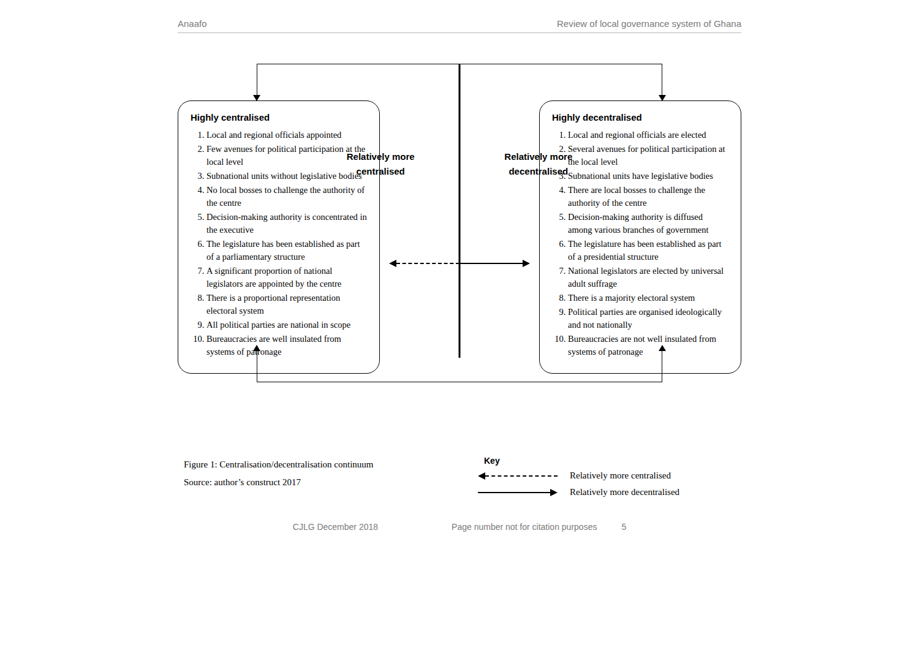Anaafo
Review of local governance system of Ghana
Highly centralised
Local and regional officials appointed
Few avenues for political participation at the local level
Subnational units without legislative bodies
No local bosses to challenge the authority of the centre
Decision-making authority is concentrated in the executive
The legislature has been established as part of a parliamentary structure
A significant proportion of national legislators are appointed by the centre
There is a proportional representation electoral system
All political parties are national in scope
Bureaucracies are well insulated from systems of patronage
Highly decentralised
Local and regional officials are elected
Several avenues for political participation at the local level
Subnational units have legislative bodies
There are local bosses to challenge the authority of the centre
Decision-making authority is diffused among various branches of government
The legislature has been established as part of a presidential structure
National legislators are elected by universal adult suffrage
There is a majority electoral system
Political parties are organised ideologically and not nationally
Bureaucracies are not well insulated from systems of patronage
Relatively more
centralised
Relatively more
decentralised
Figure 1: Centralisation/decentralisation continuum
Source: author’s construct 2017
Key
Relatively more centralised
Relatively more decentralised
CJLG December 2018
Page number not for citation purposes
5